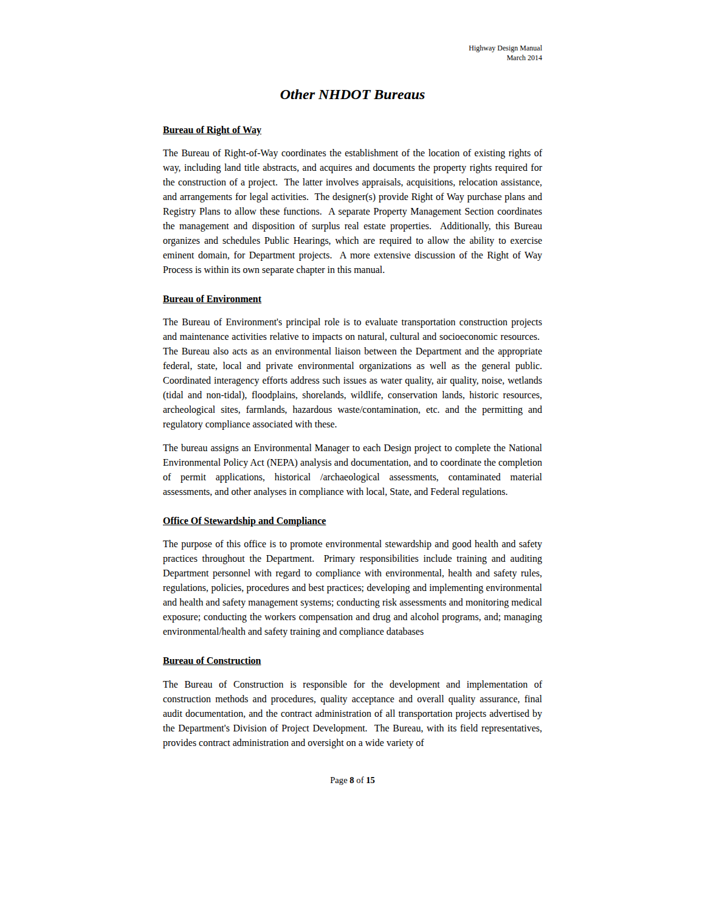Highway Design Manual
March 2014
Other NHDOT Bureaus
Bureau of Right of Way
The Bureau of Right-of-Way coordinates the establishment of the location of existing rights of way, including land title abstracts, and acquires and documents the property rights required for the construction of a project. The latter involves appraisals, acquisitions, relocation assistance, and arrangements for legal activities. The designer(s) provide Right of Way purchase plans and Registry Plans to allow these functions. A separate Property Management Section coordinates the management and disposition of surplus real estate properties. Additionally, this Bureau organizes and schedules Public Hearings, which are required to allow the ability to exercise eminent domain, for Department projects. A more extensive discussion of the Right of Way Process is within its own separate chapter in this manual.
Bureau of Environment
The Bureau of Environment's principal role is to evaluate transportation construction projects and maintenance activities relative to impacts on natural, cultural and socioeconomic resources. The Bureau also acts as an environmental liaison between the Department and the appropriate federal, state, local and private environmental organizations as well as the general public. Coordinated interagency efforts address such issues as water quality, air quality, noise, wetlands (tidal and non-tidal), floodplains, shorelands, wildlife, conservation lands, historic resources, archeological sites, farmlands, hazardous waste/contamination, etc. and the permitting and regulatory compliance associated with these.
The bureau assigns an Environmental Manager to each Design project to complete the National Environmental Policy Act (NEPA) analysis and documentation, and to coordinate the completion of permit applications, historical /archaeological assessments, contaminated material assessments, and other analyses in compliance with local, State, and Federal regulations.
Office Of Stewardship and Compliance
The purpose of this office is to promote environmental stewardship and good health and safety practices throughout the Department. Primary responsibilities include training and auditing Department personnel with regard to compliance with environmental, health and safety rules, regulations, policies, procedures and best practices; developing and implementing environmental and health and safety management systems; conducting risk assessments and monitoring medical exposure; conducting the workers compensation and drug and alcohol programs, and; managing environmental/health and safety training and compliance databases
Bureau of Construction
The Bureau of Construction is responsible for the development and implementation of construction methods and procedures, quality acceptance and overall quality assurance, final audit documentation, and the contract administration of all transportation projects advertised by the Department's Division of Project Development. The Bureau, with its field representatives, provides contract administration and oversight on a wide variety of
Page 8 of 15